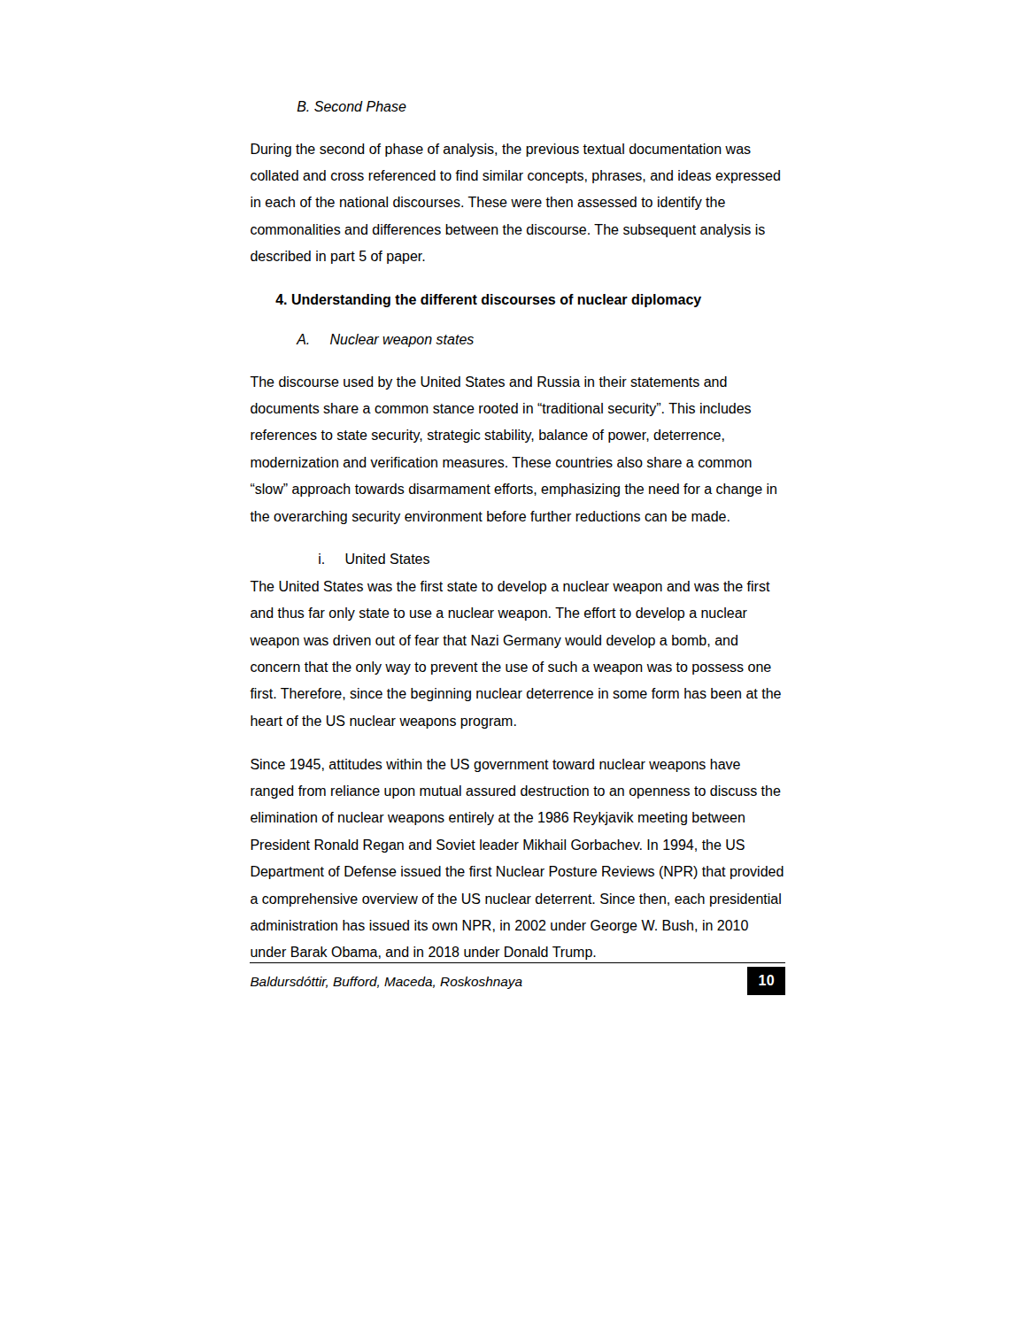B. Second Phase
During the second of phase of analysis, the previous textual documentation was collated and cross referenced to find similar concepts, phrases, and ideas expressed in each of the national discourses. These were then assessed to identify the commonalities and differences between the discourse. The subsequent analysis is described in part 5 of paper.
4. Understanding the different discourses of nuclear diplomacy
A. Nuclear weapon states
The discourse used by the United States and Russia in their statements and documents share a common stance rooted in “traditional security”. This includes references to state security, strategic stability, balance of power, deterrence, modernization and verification measures. These countries also share a common “slow” approach towards disarmament efforts, emphasizing the need for a change in the overarching security environment before further reductions can be made.
i. United States
The United States was the first state to develop a nuclear weapon and was the first and thus far only state to use a nuclear weapon. The effort to develop a nuclear weapon was driven out of fear that Nazi Germany would develop a bomb, and concern that the only way to prevent the use of such a weapon was to possess one first. Therefore, since the beginning nuclear deterrence in some form has been at the heart of the US nuclear weapons program.
Since 1945, attitudes within the US government toward nuclear weapons have ranged from reliance upon mutual assured destruction to an openness to discuss the elimination of nuclear weapons entirely at the 1986 Reykjavik meeting between President Ronald Regan and Soviet leader Mikhail Gorbachev. In 1994, the US Department of Defense issued the first Nuclear Posture Reviews (NPR) that provided a comprehensive overview of the US nuclear deterrent. Since then, each presidential administration has issued its own NPR, in 2002 under George W. Bush, in 2010 under Barak Obama, and in 2018 under Donald Trump.
Baldursdóttir, Bufford, Maceda, Roskoshnaya 10